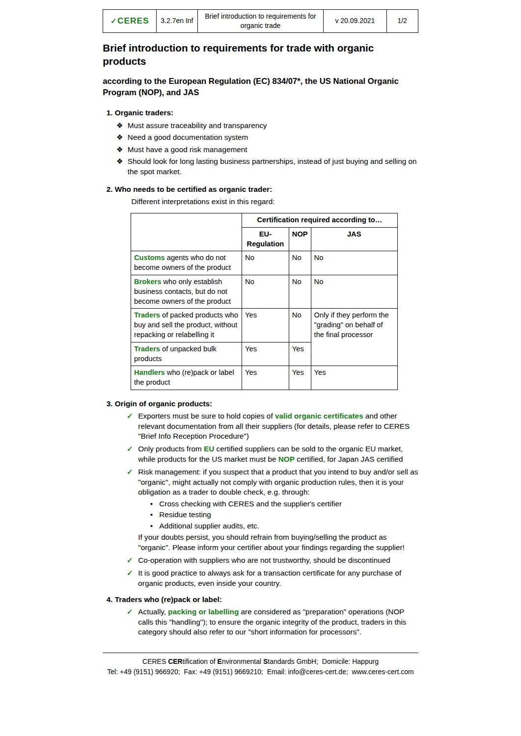| ✓ CERES | 3.2.7en Inf | Brief introduction to requirements for organic trade | v 20.09.2021 | 1/2 |
Brief introduction to requirements for trade with organic products
according to the European Regulation (EC) 834/07*, the US National Organic Program (NOP), and JAS
Organic traders:
Must assure traceability and transparency
Need a good documentation system
Must have a good risk management
Should look for long lasting business partnerships, instead of just buying and selling on the spot market.
Who needs to be certified as organic trader:
Different interpretations exist in this regard:
| | Certification required according to… |
| --- | --- |
| | EU-Regulation | NOP | JAS |
| Customs agents who do not become owners of the product | No | No | No |
| Brokers who only establish business contacts, but do not become owners of the product | No | No | No |
| Traders of packed products who buy and sell the product, without repacking or relabelling it | Yes | No | Only if they perform the "grading" on behalf of the final processor |
| Traders of unpacked bulk products | Yes | Yes |
| Handlers who (re)pack or label the product | Yes | Yes | Yes |
Origin of organic products:
Exporters must be sure to hold copies of valid organic certificates and other relevant documentation from all their suppliers (for details, please refer to CERES "Brief Info Reception Procedure")
Only products from EU certified suppliers can be sold to the organic EU market, while products for the US market must be NOP certified, for Japan JAS certified
Risk management: if you suspect that a product that you intend to buy and/or sell as "organic", might actually not comply with organic production rules, then it is your obligation as a trader to double check, e.g. through:
Cross checking with CERES and the supplier's certifier
Residue testing
Additional supplier audits, etc.
If your doubts persist, you should refrain from buying/selling the product as "organic". Please inform your certifier about your findings regarding the supplier!
Co-operation with suppliers who are not trustworthy, should be discontinued
It is good practice to always ask for a transaction certificate for any purchase of organic products, even inside your country.
Traders who (re)pack or label:
Actually, packing or labelling are considered as "preparation" operations (NOP calls this "handling"); to ensure the organic integrity of the product, traders in this category should also refer to our "short information for processors".
CERES CERtification of Environmental Standards GmbH; Domicile: Happurg
Tel: +49 (9151) 966920; Fax: +49 (9151) 9669210; Email: info@ceres-cert.de; www.ceres-cert.com